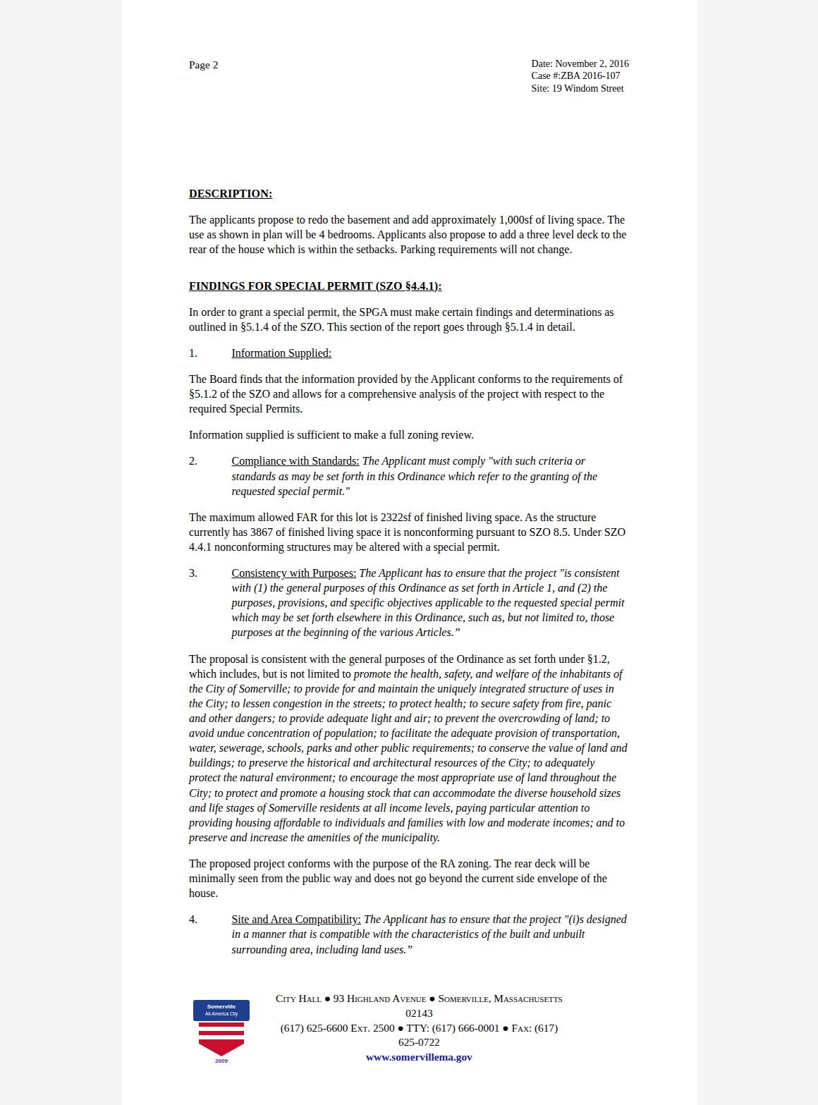Page 2
Date: November 2, 2016
Case #:ZBA 2016-107
Site: 19 Windom Street
DESCRIPTION:
The applicants propose to redo the basement and add approximately 1,000sf of living space. The use as shown in plan will be 4 bedrooms. Applicants also propose to add a three level deck to the rear of the house which is within the setbacks. Parking requirements will not change.
FINDINGS FOR SPECIAL PERMIT (SZO §4.4.1):
In order to grant a special permit, the SPGA must make certain findings and determinations as outlined in §5.1.4 of the SZO. This section of the report goes through §5.1.4 in detail.
1.
Information Supplied:
The Board finds that the information provided by the Applicant conforms to the requirements of §5.1.2 of the SZO and allows for a comprehensive analysis of the project with respect to the required Special Permits.
Information supplied is sufficient to make a full zoning review.
2.
Compliance with Standards: The Applicant must comply "with such criteria or standards as may be set forth in this Ordinance which refer to the granting of the requested special permit."
The maximum allowed FAR for this lot is 2322sf of finished living space. As the structure currently has 3867 of finished living space it is nonconforming pursuant to SZO 8.5. Under SZO 4.4.1 nonconforming structures may be altered with a special permit.
3.
Consistency with Purposes: The Applicant has to ensure that the project "is consistent with (1) the general purposes of this Ordinance as set forth in Article 1, and (2) the purposes, provisions, and specific objectives applicable to the requested special permit which may be set forth elsewhere in this Ordinance, such as, but not limited to, those purposes at the beginning of the various Articles.”
The proposal is consistent with the general purposes of the Ordinance as set forth under §1.2, which includes, but is not limited to promote the health, safety, and welfare of the inhabitants of the City of Somerville; to provide for and maintain the uniquely integrated structure of uses in the City; to lessen congestion in the streets; to protect health; to secure safety from fire, panic and other dangers; to provide adequate light and air; to prevent the overcrowding of land; to avoid undue concentration of population; to facilitate the adequate provision of transportation, water, sewerage, schools, parks and other public requirements; to conserve the value of land and buildings; to preserve the historical and architectural resources of the City; to adequately protect the natural environment; to encourage the most appropriate use of land throughout the City; to protect and promote a housing stock that can accommodate the diverse household sizes and life stages of Somerville residents at all income levels, paying particular attention to providing housing affordable to individuals and families with low and moderate incomes; and to preserve and increase the amenities of the municipality.
The proposed project conforms with the purpose of the RA zoning. The rear deck will be minimally seen from the public way and does not go beyond the current side envelope of the house.
4.
Site and Area Compatibility: The Applicant has to ensure that the project "(i)s designed in a manner that is compatible with the characteristics of the built and unbuilt surrounding area, including land uses.”
Somerville All-America City 2009
City Hall ● 93 Highland Avenue ● Somerville, Massachusetts 02143
(617) 625-6600 Ext. 2500 ● TTY: (617) 666-0001 ● Fax: (617) 625-0722
www.somervillema.gov